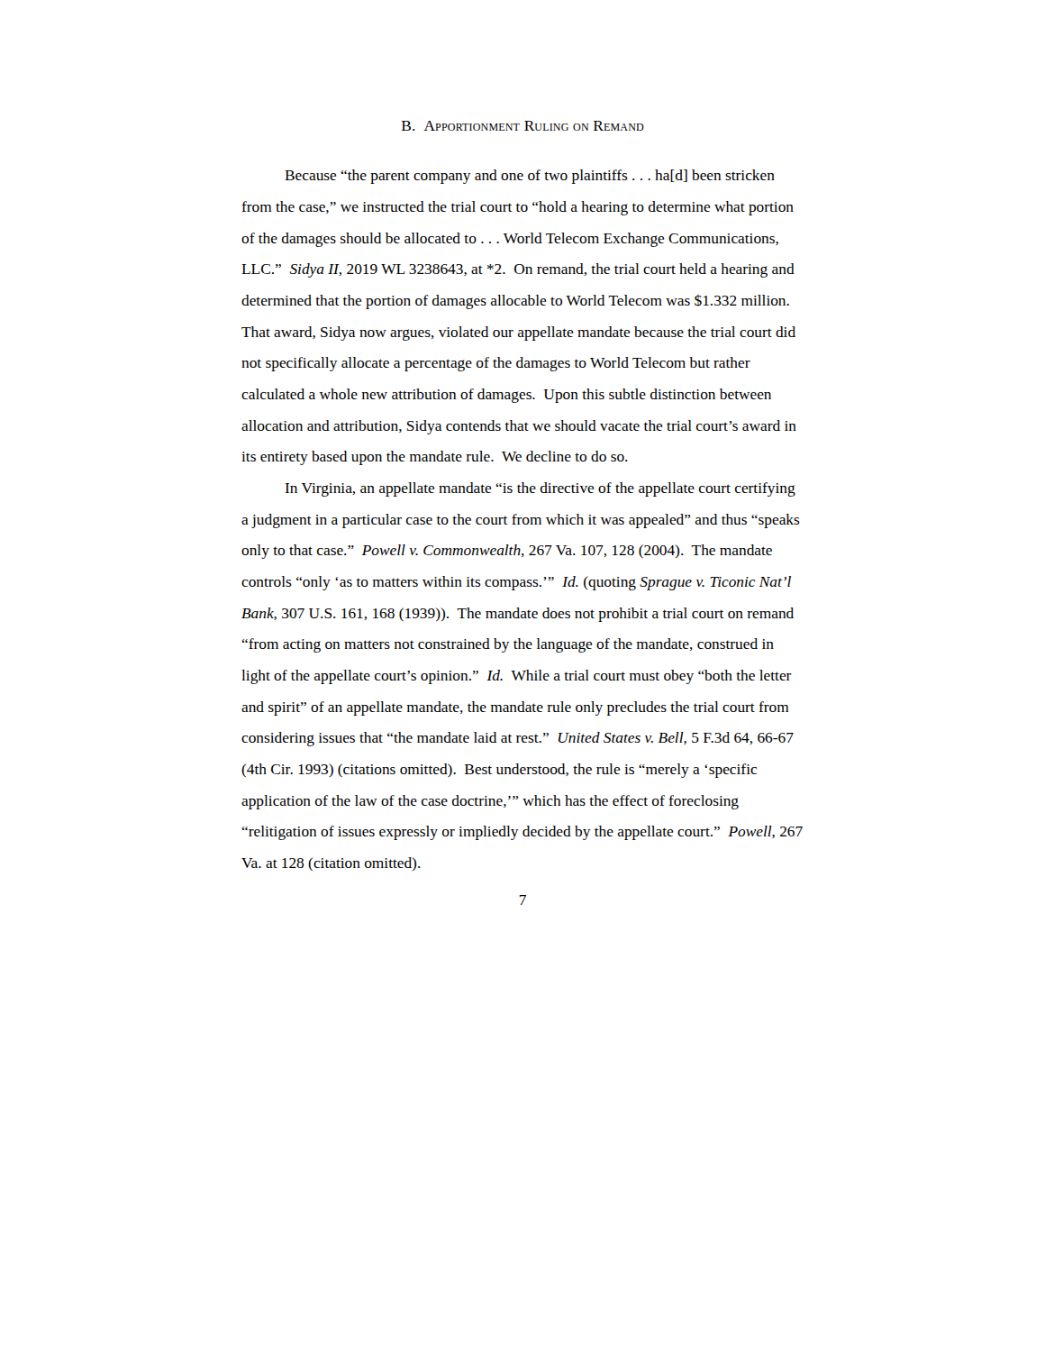B. Apportionment Ruling on Remand
Because “the parent company and one of two plaintiffs . . . ha[d] been stricken from the case,” we instructed the trial court to “hold a hearing to determine what portion of the damages should be allocated to . . . World Telecom Exchange Communications, LLC.” Sidya II, 2019 WL 3238643, at *2. On remand, the trial court held a hearing and determined that the portion of damages allocable to World Telecom was $1.332 million. That award, Sidya now argues, violated our appellate mandate because the trial court did not specifically allocate a percentage of the damages to World Telecom but rather calculated a whole new attribution of damages. Upon this subtle distinction between allocation and attribution, Sidya contends that we should vacate the trial court’s award in its entirety based upon the mandate rule. We decline to do so.
In Virginia, an appellate mandate “is the directive of the appellate court certifying a judgment in a particular case to the court from which it was appealed” and thus “speaks only to that case.” Powell v. Commonwealth, 267 Va. 107, 128 (2004). The mandate controls “only ‘as to matters within its compass.’” Id. (quoting Sprague v. Ticonic Nat’l Bank, 307 U.S. 161, 168 (1939)). The mandate does not prohibit a trial court on remand “from acting on matters not constrained by the language of the mandate, construed in light of the appellate court’s opinion.” Id. While a trial court must obey “both the letter and spirit” of an appellate mandate, the mandate rule only precludes the trial court from considering issues that “the mandate laid at rest.” United States v. Bell, 5 F.3d 64, 66-67 (4th Cir. 1993) (citations omitted). Best understood, the rule is “merely a ‘specific application of the law of the case doctrine,’” which has the effect of foreclosing “relitigation of issues expressly or impliedly decided by the appellate court.” Powell, 267 Va. at 128 (citation omitted).
7